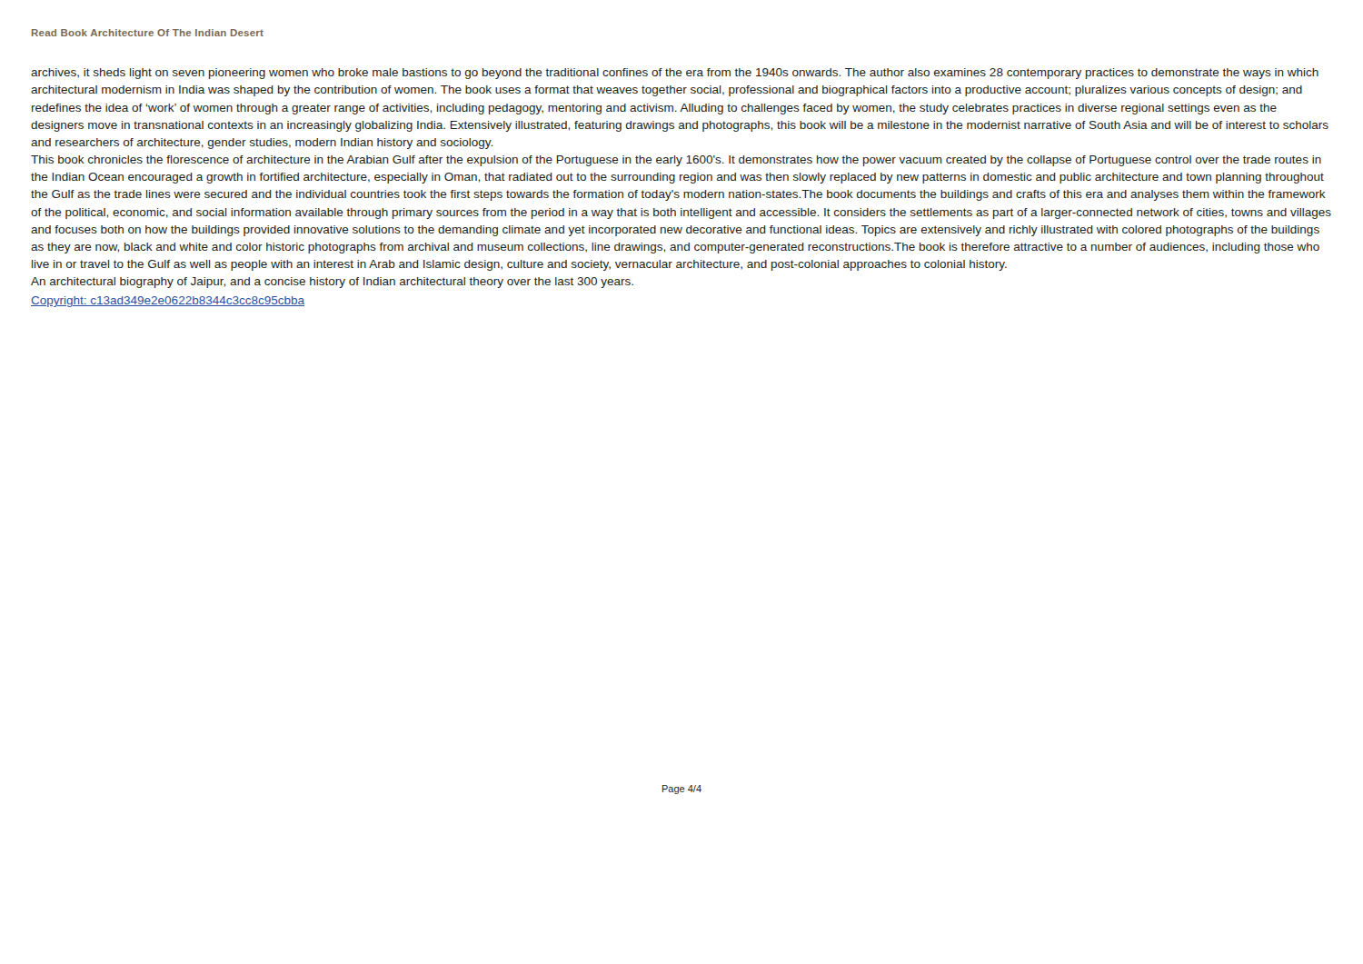Read Book Architecture Of The Indian Desert
archives, it sheds light on seven pioneering women who broke male bastions to go beyond the traditional confines of the era from the 1940s onwards. The author also examines 28 contemporary practices to demonstrate the ways in which architectural modernism in India was shaped by the contribution of women. The book uses a format that weaves together social, professional and biographical factors into a productive account; pluralizes various concepts of design; and redefines the idea of ‘work’ of women through a greater range of activities, including pedagogy, mentoring and activism. Alluding to challenges faced by women, the study celebrates practices in diverse regional settings even as the designers move in transnational contexts in an increasingly globalizing India. Extensively illustrated, featuring drawings and photographs, this book will be a milestone in the modernist narrative of South Asia and will be of interest to scholars and researchers of architecture, gender studies, modern Indian history and sociology.
This book chronicles the florescence of architecture in the Arabian Gulf after the expulsion of the Portuguese in the early 1600's. It demonstrates how the power vacuum created by the collapse of Portuguese control over the trade routes in the Indian Ocean encouraged a growth in fortified architecture, especially in Oman, that radiated out to the surrounding region and was then slowly replaced by new patterns in domestic and public architecture and town planning throughout the Gulf as the trade lines were secured and the individual countries took the first steps towards the formation of today's modern nation-states.The book documents the buildings and crafts of this era and analyses them within the framework of the political, economic, and social information available through primary sources from the period in a way that is both intelligent and accessible. It considers the settlements as part of a larger-connected network of cities, towns and villages and focuses both on how the buildings provided innovative solutions to the demanding climate and yet incorporated new decorative and functional ideas. Topics are extensively and richly illustrated with colored photographs of the buildings as they are now, black and white and color historic photographs from archival and museum collections, line drawings, and computer-generated reconstructions.The book is therefore attractive to a number of audiences, including those who live in or travel to the Gulf as well as people with an interest in Arab and Islamic design, culture and society, vernacular architecture, and post-colonial approaches to colonial history.
An architectural biography of Jaipur, and a concise history of Indian architectural theory over the last 300 years.
Copyright: c13ad349e2e0622b8344c3cc8c95cbba
Page 4/4